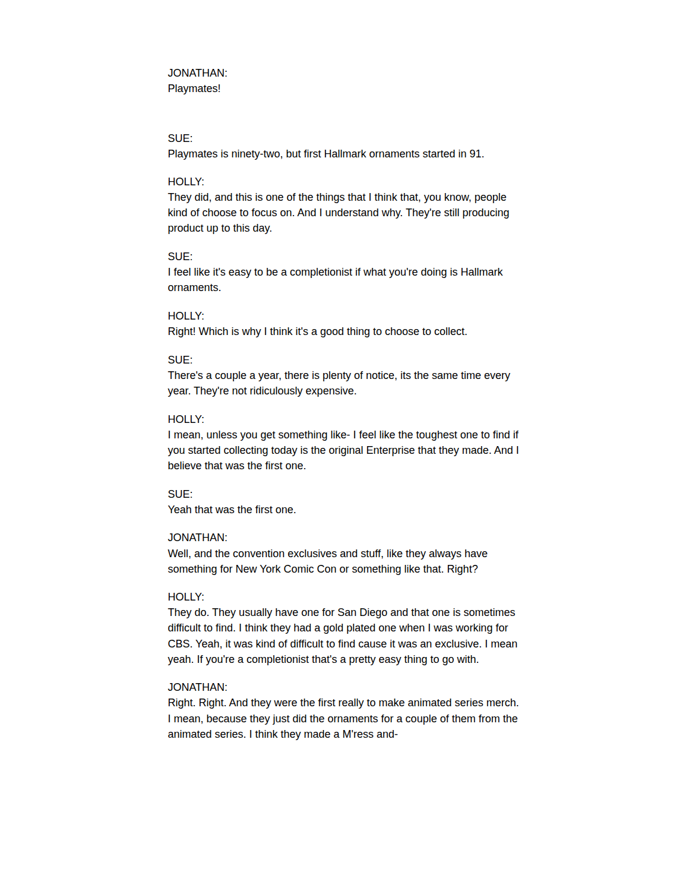JONATHAN:
Playmates!
SUE:
Playmates is ninety-two, but first Hallmark ornaments started in 91.
HOLLY:
They did, and this is one of the things that I think that, you know, people kind of choose to focus on. And I understand why. They're still producing product up to this day.
SUE:
I feel like it's easy to be a completionist if what you're doing is Hallmark ornaments.
HOLLY:
Right! Which is why I think it's a good thing to choose to collect.
SUE:
There's a couple a year, there is plenty of notice, its the same time every year. They're not ridiculously expensive.
HOLLY:
I mean, unless you get something like- I feel like the toughest one to find if you started collecting today is the original Enterprise that they made. And I believe that was the first one.
SUE:
Yeah that was the first one.
JONATHAN:
Well, and the convention exclusives and stuff, like they always have something for New York Comic Con or something like that. Right?
HOLLY:
They do. They usually have one for San Diego and that one is sometimes difficult to find. I think they had a gold plated one when I was working for CBS. Yeah, it was kind of difficult to find cause it was an exclusive. I mean yeah. If you're a completionist that's a pretty easy thing to go with.
JONATHAN:
Right. Right. And they were the first really to make animated series merch. I mean, because they just did the ornaments for a couple of them from the animated series. I think they made a M'ress and-